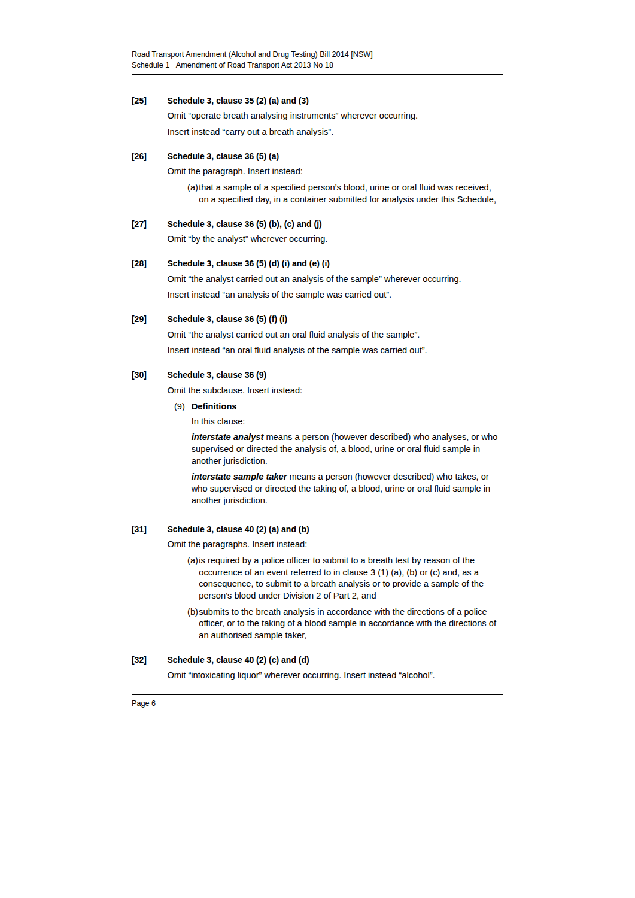Road Transport Amendment (Alcohol and Drug Testing) Bill 2014 [NSW]
Schedule 1 Amendment of Road Transport Act 2013 No 18
[25] Schedule 3, clause 35 (2) (a) and (3)
Omit “operate breath analysing instruments” wherever occurring.
Insert instead “carry out a breath analysis”.
[26] Schedule 3, clause 36 (5) (a)
Omit the paragraph. Insert instead:
(a)
that a sample of a specified person’s blood, urine or oral fluid was received, on a specified day, in a container submitted for analysis under this Schedule,
[27] Schedule 3, clause 36 (5) (b), (c) and (j)
Omit “by the analyst” wherever occurring.
[28] Schedule 3, clause 36 (5) (d) (i) and (e) (i)
Omit “the analyst carried out an analysis of the sample” wherever occurring.
Insert instead “an analysis of the sample was carried out”.
[29] Schedule 3, clause 36 (5) (f) (i)
Omit “the analyst carried out an oral fluid analysis of the sample”.
Insert instead “an oral fluid analysis of the sample was carried out”.
[30] Schedule 3, clause 36 (9)
Omit the subclause. Insert instead:
(9)
Definitions
In this clause:
interstate analyst means a person (however described) who analyses, or who supervised or directed the analysis of, a blood, urine or oral fluid sample in another jurisdiction.
interstate sample taker means a person (however described) who takes, or who supervised or directed the taking of, a blood, urine or oral fluid sample in another jurisdiction.
[31] Schedule 3, clause 40 (2) (a) and (b)
Omit the paragraphs. Insert instead:
(a)
is required by a police officer to submit to a breath test by reason of the occurrence of an event referred to in clause 3 (1) (a), (b) or (c) and, as a consequence, to submit to a breath analysis or to provide a sample of the person’s blood under Division 2 of Part 2, and
(b)
submits to the breath analysis in accordance with the directions of a police officer, or to the taking of a blood sample in accordance with the directions of an authorised sample taker,
[32] Schedule 3, clause 40 (2) (c) and (d)
Omit “intoxicating liquor” wherever occurring. Insert instead “alcohol”.
Page 6